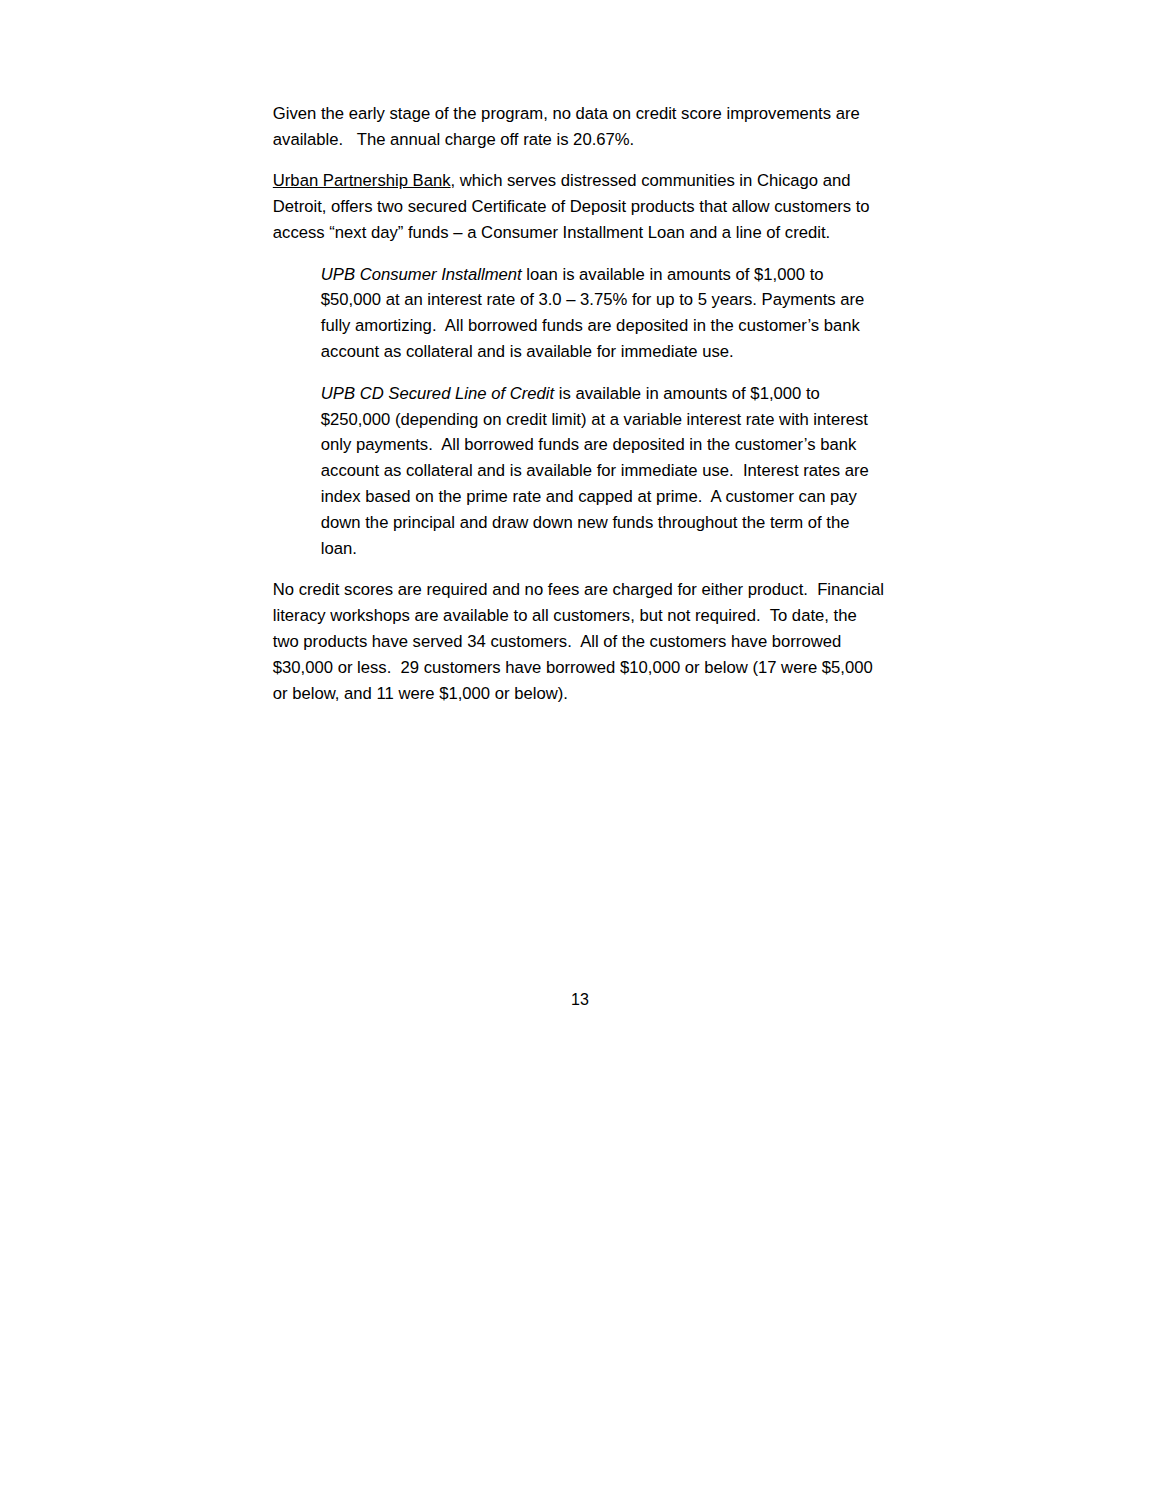Given the early stage of the program, no data on credit score improvements are available. The annual charge off rate is 20.67%.
Urban Partnership Bank, which serves distressed communities in Chicago and Detroit, offers two secured Certificate of Deposit products that allow customers to access “next day” funds – a Consumer Installment Loan and a line of credit.
UPB Consumer Installment loan is available in amounts of $1,000 to $50,000 at an interest rate of 3.0 – 3.75% for up to 5 years. Payments are fully amortizing. All borrowed funds are deposited in the customer’s bank account as collateral and is available for immediate use.
UPB CD Secured Line of Credit is available in amounts of $1,000 to $250,000 (depending on credit limit) at a variable interest rate with interest only payments. All borrowed funds are deposited in the customer’s bank account as collateral and is available for immediate use. Interest rates are index based on the prime rate and capped at prime. A customer can pay down the principal and draw down new funds throughout the term of the loan.
No credit scores are required and no fees are charged for either product. Financial literacy workshops are available to all customers, but not required. To date, the two products have served 34 customers. All of the customers have borrowed $30,000 or less. 29 customers have borrowed $10,000 or below (17 were $5,000 or below, and 11 were $1,000 or below).
13